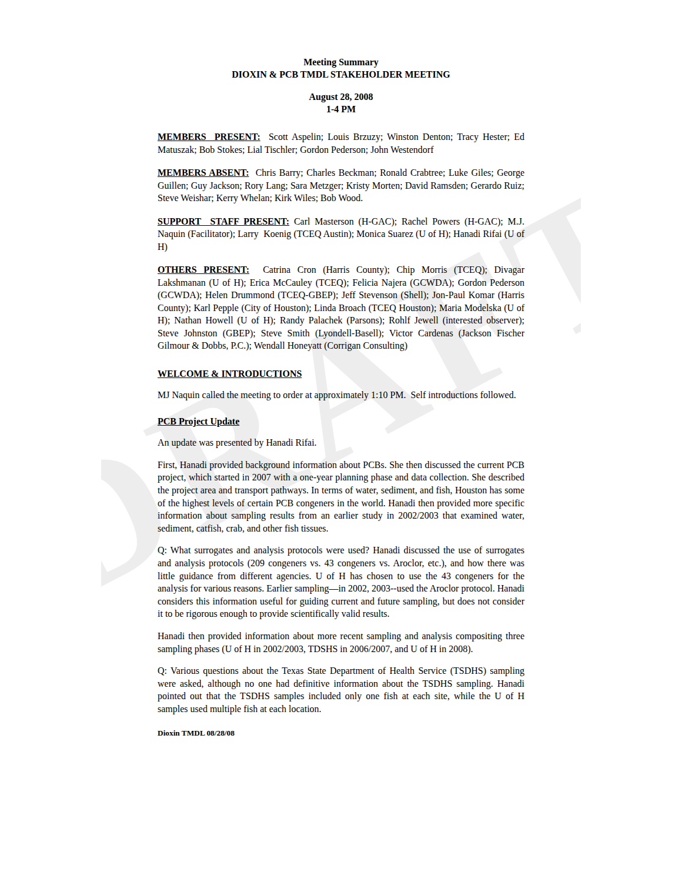DRAFT
Meeting Summary
DIOXIN & PCB TMDL STAKEHOLDER MEETING
August 28, 2008
1-4 PM
MEMBERS PRESENT: Scott Aspelin; Louis Brzuzy; Winston Denton; Tracy Hester; Ed Matuszak; Bob Stokes; Lial Tischler; Gordon Pederson; John Westendorf
MEMBERS ABSENT: Chris Barry; Charles Beckman; Ronald Crabtree; Luke Giles; George Guillen; Guy Jackson; Rory Lang; Sara Metzger; Kristy Morten; David Ramsden; Gerardo Ruiz; Steve Weishar; Kerry Whelan; Kirk Wiles; Bob Wood.
SUPPORT STAFF PRESENT: Carl Masterson (H-GAC); Rachel Powers (H-GAC); M.J. Naquin (Facilitator); Larry Koenig (TCEQ Austin); Monica Suarez (U of H); Hanadi Rifai (U of H)
OTHERS PRESENT: Catrina Cron (Harris County); Chip Morris (TCEQ); Divagar Lakshmanan (U of H); Erica McCauley (TCEQ); Felicia Najera (GCWDA); Gordon Pederson (GCWDA); Helen Drummond (TCEQ-GBEP); Jeff Stevenson (Shell); Jon-Paul Komar (Harris County); Karl Pepple (City of Houston); Linda Broach (TCEQ Houston); Maria Modelska (U of H); Nathan Howell (U of H); Randy Palachek (Parsons); Rohlf Jewell (interested observer); Steve Johnston (GBEP); Steve Smith (Lyondell-Basell); Victor Cardenas (Jackson Fischer Gilmour & Dobbs, P.C.); Wendall Honeyatt (Corrigan Consulting)
WELCOME & INTRODUCTIONS
MJ Naquin called the meeting to order at approximately 1:10 PM. Self introductions followed.
PCB Project Update
An update was presented by Hanadi Rifai.
First, Hanadi provided background information about PCBs. She then discussed the current PCB project, which started in 2007 with a one-year planning phase and data collection. She described the project area and transport pathways. In terms of water, sediment, and fish, Houston has some of the highest levels of certain PCB congeners in the world. Hanadi then provided more specific information about sampling results from an earlier study in 2002/2003 that examined water, sediment, catfish, crab, and other fish tissues.
Q: What surrogates and analysis protocols were used? Hanadi discussed the use of surrogates and analysis protocols (209 congeners vs. 43 congeners vs. Aroclor, etc.), and how there was little guidance from different agencies. U of H has chosen to use the 43 congeners for the analysis for various reasons. Earlier sampling—in 2002, 2003--used the Aroclor protocol. Hanadi considers this information useful for guiding current and future sampling, but does not consider it to be rigorous enough to provide scientifically valid results.
Hanadi then provided information about more recent sampling and analysis compositing three sampling phases (U of H in 2002/2003, TDSHS in 2006/2007, and U of H in 2008).
Q: Various questions about the Texas State Department of Health Service (TSDHS) sampling were asked, although no one had definitive information about the TSDHS sampling. Hanadi pointed out that the TSDHS samples included only one fish at each site, while the U of H samples used multiple fish at each location.
Dioxin TMDL 08/28/08